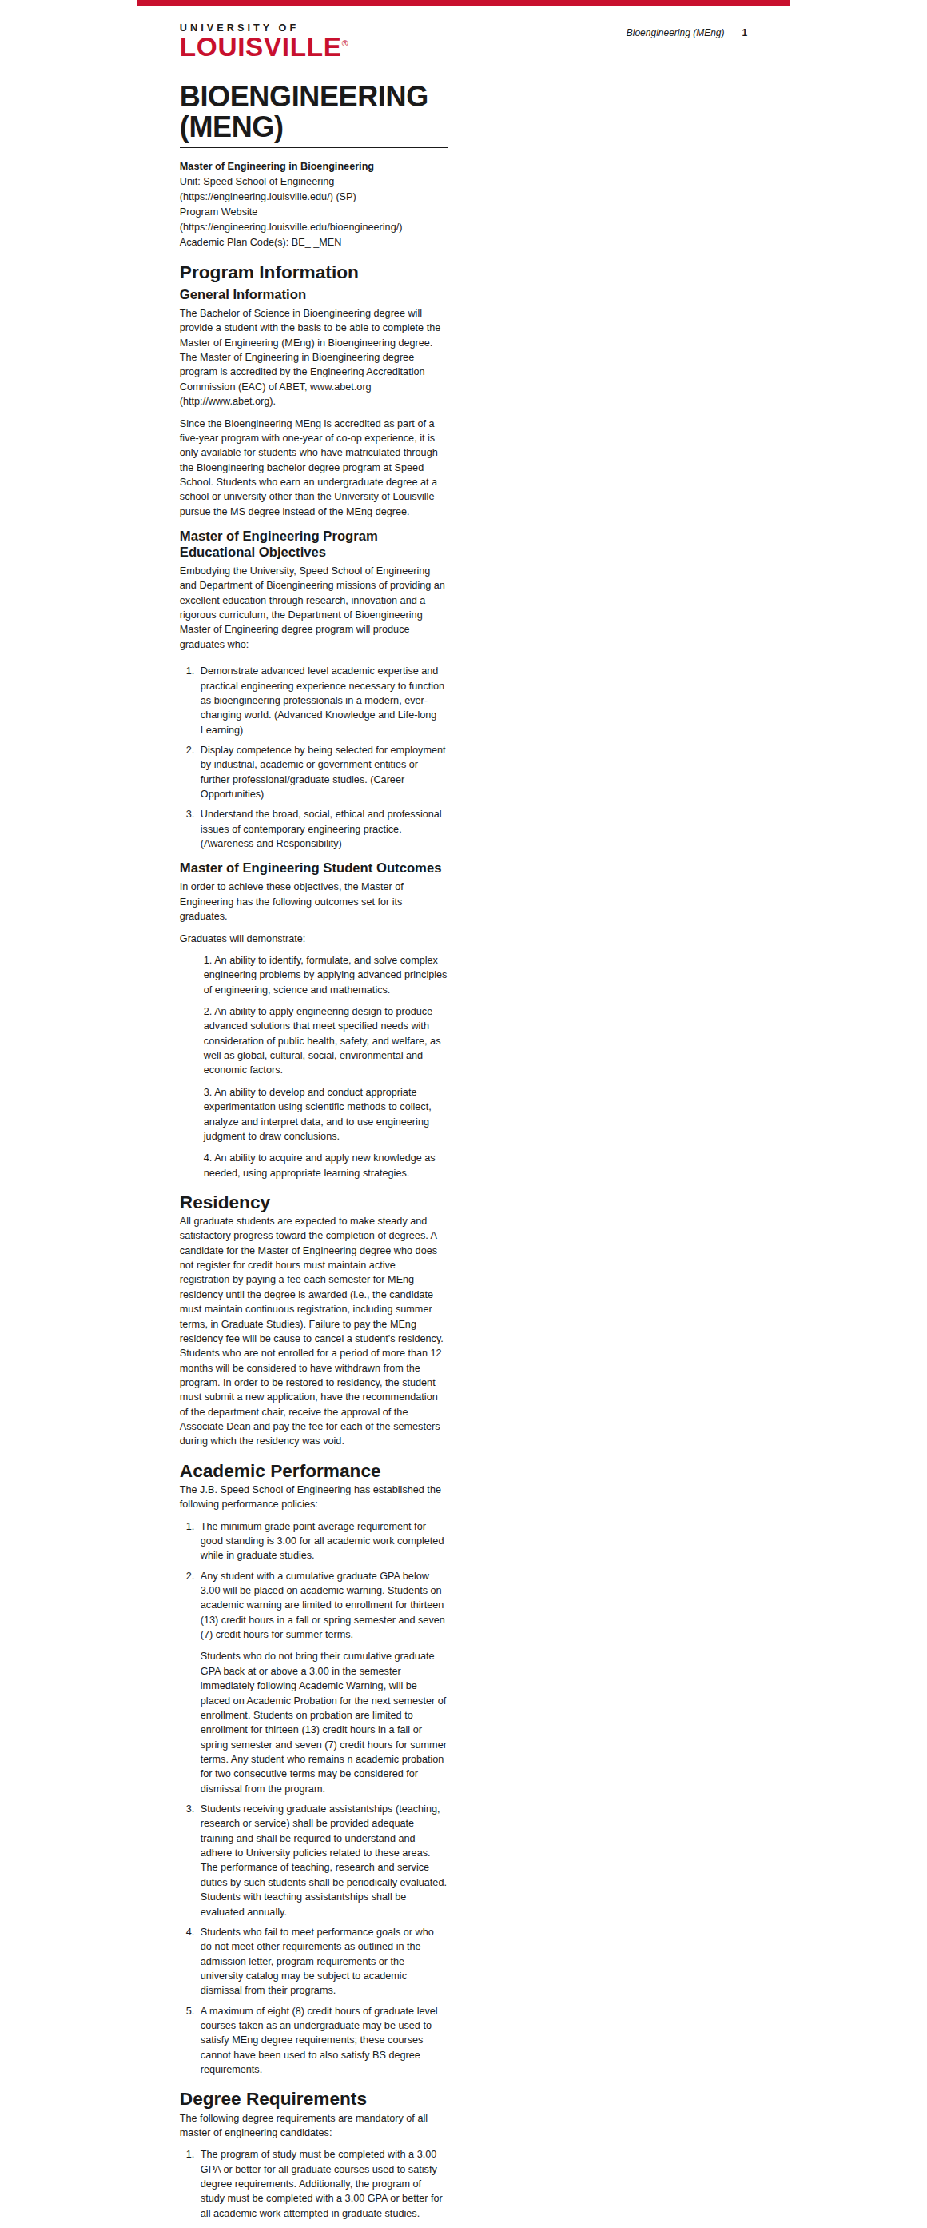UNIVERSITY OF LOUISVILLE®
Bioengineering (MEng) 1
BIOENGINEERING (MENG)
Master of Engineering in Bioengineering
Unit: Speed School of Engineering (https://engineering.louisville.edu/) (SP)
Program Website (https://engineering.louisville.edu/bioengineering/)
Academic Plan Code(s): BE_ _MEN
Program Information
General Information
The Bachelor of Science in Bioengineering degree will provide a student with the basis to be able to complete the Master of Engineering (MEng) in Bioengineering degree. The Master of Engineering in Bioengineering degree program is accredited by the Engineering Accreditation Commission (EAC) of ABET, www.abet.org (http://www.abet.org).
Since the Bioengineering MEng is accredited as part of a five-year program with one-year of co-op experience, it is only available for students who have matriculated through the Bioengineering bachelor degree program at Speed School. Students who earn an undergraduate degree at a school or university other than the University of Louisville pursue the MS degree instead of the MEng degree.
Master of Engineering Program Educational Objectives
Embodying the University, Speed School of Engineering and Department of Bioengineering missions of providing an excellent education through research, innovation and a rigorous curriculum, the Department of Bioengineering Master of Engineering degree program will produce graduates who:
Demonstrate advanced level academic expertise and practical engineering experience necessary to function as bioengineering professionals in a modern, ever-changing world. (Advanced Knowledge and Life-long Learning)
Display competence by being selected for employment by industrial, academic or government entities or further professional/graduate studies. (Career Opportunities)
Understand the broad, social, ethical and professional issues of contemporary engineering practice. (Awareness and Responsibility)
Master of Engineering Student Outcomes
In order to achieve these objectives, the Master of Engineering has the following outcomes set for its graduates.
Graduates will demonstrate:
1. An ability to identify, formulate, and solve complex engineering problems by applying advanced principles of engineering, science and mathematics.
2. An ability to apply engineering design to produce advanced solutions that meet specified needs with consideration of public health, safety, and welfare, as well as global, cultural, social, environmental and economic factors.
3. An ability to develop and conduct appropriate experimentation using scientific methods to collect, analyze and interpret data, and to use engineering judgment to draw conclusions.
4. An ability to acquire and apply new knowledge as needed, using appropriate learning strategies.
Residency
All graduate students are expected to make steady and satisfactory progress toward the completion of degrees. A candidate for the Master of Engineering degree who does not register for credit hours must maintain active registration by paying a fee each semester for MEng residency until the degree is awarded (i.e., the candidate must maintain continuous registration, including summer terms, in Graduate Studies). Failure to pay the MEng residency fee will be cause to cancel a student's residency. Students who are not enrolled for a period of more than 12 months will be considered to have withdrawn from the program. In order to be restored to residency, the student must submit a new application, have the recommendation of the department chair, receive the approval of the Associate Dean and pay the fee for each of the semesters during which the residency was void.
Academic Performance
The J.B. Speed School of Engineering has established the following performance policies:
The minimum grade point average requirement for good standing is 3.00 for all academic work completed while in graduate studies.
Any student with a cumulative graduate GPA below 3.00 will be placed on academic warning. Students on academic warning are limited to enrollment for thirteen (13) credit hours in a fall or spring semester and seven (7) credit hours for summer terms.
Students who do not bring their cumulative graduate GPA back at or above a 3.00 in the semester immediately following Academic Warning, will be placed on Academic Probation for the next semester of enrollment. Students on probation are limited to enrollment for thirteen (13) credit hours in a fall or spring semester and seven (7) credit hours for summer terms. Any student who remains n academic probation for two consecutive terms may be considered for dismissal from the program.
Students receiving graduate assistantships (teaching, research or service) shall be provided adequate training and shall be required to understand and adhere to University policies related to these areas. The performance of teaching, research and service duties by such students shall be periodically evaluated. Students with teaching assistantships shall be evaluated annually.
Students who fail to meet performance goals or who do not meet other requirements as outlined in the admission letter, program requirements or the university catalog may be subject to academic dismissal from their programs.
A maximum of eight (8) credit hours of graduate level courses taken as an undergraduate may be used to satisfy MEng degree requirements; these courses cannot have been used to also satisfy BS degree requirements.
Degree Requirements
The following degree requirements are mandatory of all master of engineering candidates:
The program of study must be completed with a 3.00 GPA or better for all graduate courses used to satisfy degree requirements. Additionally, the program of study must be completed with a 3.00 GPA or better for all academic work attempted in graduate studies.